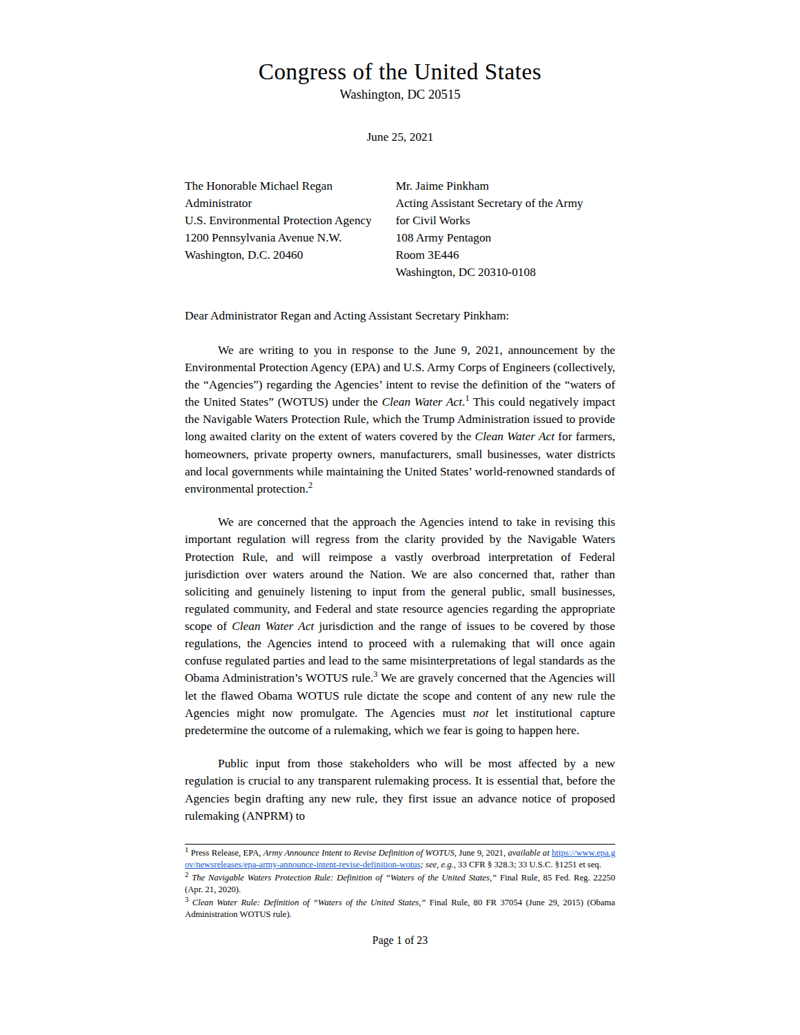Congress of the United States
Washington, DC 20515
June 25, 2021
| The Honorable Michael Regan Administrator U.S. Environmental Protection Agency 1200 Pennsylvania Avenue N.W. Washington, D.C. 20460 | Mr. Jaime Pinkham Acting Assistant Secretary of the Army for Civil Works 108 Army Pentagon Room 3E446 Washington, DC 20310-0108 |
Dear Administrator Regan and Acting Assistant Secretary Pinkham:
We are writing to you in response to the June 9, 2021, announcement by the Environmental Protection Agency (EPA) and U.S. Army Corps of Engineers (collectively, the “Agencies”) regarding the Agencies’ intent to revise the definition of the “waters of the United States” (WOTUS) under the Clean Water Act.1 This could negatively impact the Navigable Waters Protection Rule, which the Trump Administration issued to provide long awaited clarity on the extent of waters covered by the Clean Water Act for farmers, homeowners, private property owners, manufacturers, small businesses, water districts and local governments while maintaining the United States’ world-renowned standards of environmental protection.2
We are concerned that the approach the Agencies intend to take in revising this important regulation will regress from the clarity provided by the Navigable Waters Protection Rule, and will reimpose a vastly overbroad interpretation of Federal jurisdiction over waters around the Nation. We are also concerned that, rather than soliciting and genuinely listening to input from the general public, small businesses, regulated community, and Federal and state resource agencies regarding the appropriate scope of Clean Water Act jurisdiction and the range of issues to be covered by those regulations, the Agencies intend to proceed with a rulemaking that will once again confuse regulated parties and lead to the same misinterpretations of legal standards as the Obama Administration’s WOTUS rule.3 We are gravely concerned that the Agencies will let the flawed Obama WOTUS rule dictate the scope and content of any new rule the Agencies might now promulgate. The Agencies must not let institutional capture predetermine the outcome of a rulemaking, which we fear is going to happen here.
Public input from those stakeholders who will be most affected by a new regulation is crucial to any transparent rulemaking process. It is essential that, before the Agencies begin drafting any new rule, they first issue an advance notice of proposed rulemaking (ANPRM) to
1 Press Release, EPA, Army Announce Intent to Revise Definition of WOTUS, June 9, 2021, available at https://www.epa.gov/newsreleases/epa-army-announce-intent-revise-definition-wotus; see, e.g., 33 CFR § 328.3; 33 U.S.C. §1251 et seq.
2 The Navigable Waters Protection Rule: Definition of “Waters of the United States,” Final Rule, 85 Fed. Reg. 22250 (Apr. 21, 2020).
3 Clean Water Rule: Definition of “Waters of the United States,” Final Rule, 80 FR 37054 (June 29, 2015) (Obama Administration WOTUS rule).
Page 1 of 23